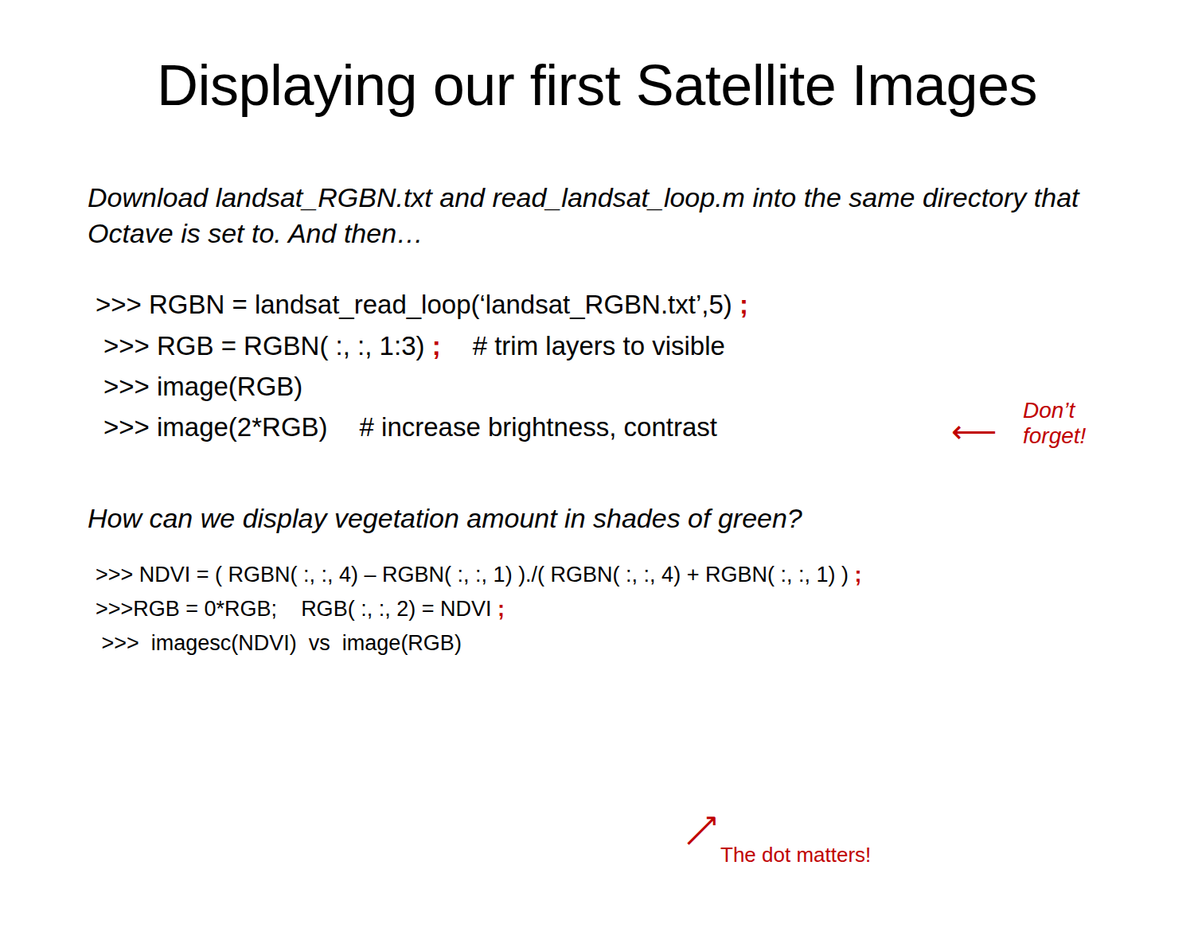Displaying our first Satellite Images
Download landsat_RGBN.txt and read_landsat_loop.m into the same directory that Octave is set to. And then…
>>> RGBN = landsat_read_loop(‘landsat_RGBN.txt’,5) ;
>>> RGB = RGBN( :, :, 1:3) ;# trim layers to visible
>>> image(RGB)
>>> image(2*RGB)# increase brightness, contrast
How can we display vegetation amount in shades of green?
>>> NDVI = ( RGBN( :, :, 4) – RGBN( :, :, 1) )./( RGBN( :, :, 4) + RGBN( :, :, 1) ) ;
>>>RGB = 0*RGB; RGB( :, :, 2) = NDVI ;
>>> imagesc(NDVI) vs image(RGB)
⟵
Don’t
forget!
⟶
The dot matters!